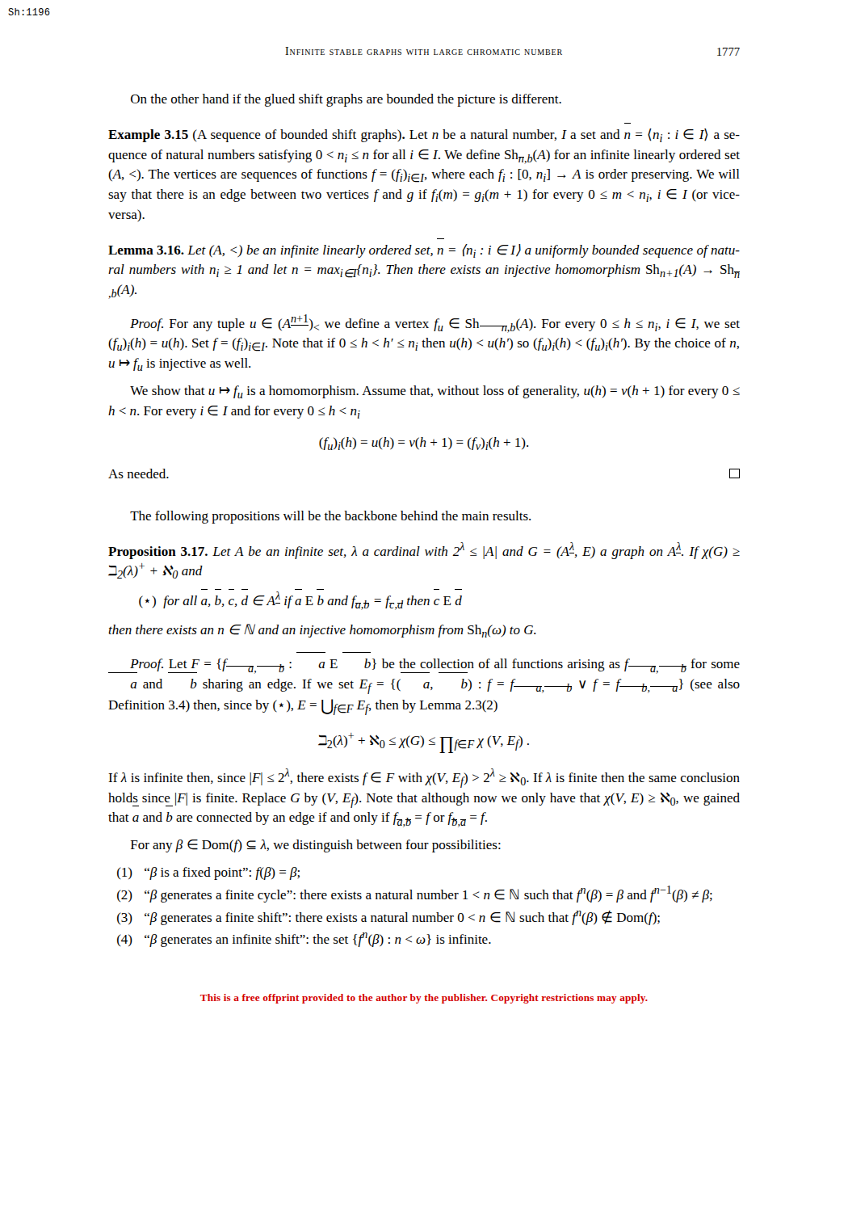Sh:1196
Infinite stable graphs with large chromatic number 1777
On the other hand if the glued shift graphs are bounded the picture is different.
Example 3.15 (A sequence of bounded shift graphs). Let n be a natural number, I a set and n = ⟨ni : i ∈ I⟩ a sequence of natural numbers satisfying 0 < ni ≤ n for all i ∈ I. We define Shn,b(A) for an infinite linearly ordered set (A, <). The vertices are sequences of functions f = (fi)i∈I, where each fi : [0, ni] → A is order preserving. We will say that there is an edge between two vertices f and g if fi(m) = gi(m + 1) for every 0 ≤ m < ni, i ∈ I (or vice-versa).
Lemma 3.16. Let (A, <) be an infinite linearly ordered set, n = ⟨ni : i ∈ I⟩ a uniformly bounded sequence of natural numbers with ni ≥ 1 and let n = maxi∈I{ni}. Then there exists an injective homomorphism Shn+1(A) → Shn,b(A).
Proof. For any tuple u ∈ (An+1)< we define a vertex fu ∈ Shn,b(A). For every 0 ≤ h ≤ ni, i ∈ I, we set (fu)i(h) = u(h). Set f = (fi)i∈I. Note that if 0 ≤ h < h′ ≤ ni then u(h) < u(h′) so (fu)i(h) < (fu)i(h′). By the choice of n, u ↦ fu is injective as well.
We show that u ↦ fu is a homomorphism. Assume that, without loss of generality, u(h) = v(h + 1) for every 0 ≤ h < n. For every i ∈ I and for every 0 ≤ h < ni
(fu)i(h) = u(h) = v(h + 1) = (fv)i(h + 1).
As needed.
The following propositions will be the backbone behind the main results.
Proposition 3.17. Let A be an infinite set, λ a cardinal with 2λ ≤ |A| and G = (Aλ, E) a graph on Aλ. If χ(G) ≥ ℶ2(λ)+ + ℵ0 and
(⋆) for all a, b, c, d ∈ Aλ if a E b and fa,b = fc,d then c E d
then there exists an n ∈ ℕ and an injective homomorphism from Shn(ω) to G.
Proof. Let F = {fa,b : a E b} be the collection of all functions arising as fa,b for some a and b sharing an edge. If we set Ef = {(a, b) : f = fa,b ∨ f = fb,a} (see also Definition 3.4) then, since by (⋆), E = ⋃f∈F Ef, then by Lemma 2.3(2)
ℶ2(λ)+ + ℵ0 ≤ χ(G) ≤ ∏f∈F χ (V, Ef) .
If λ is infinite then, since |F| ≤ 2λ, there exists f ∈ F with χ(V, Ef) > 2λ ≥ ℵ0. If λ is finite then the same conclusion holds since |F| is finite. Replace G by (V, Ef). Note that although now we only have that χ(V, E) ≥ ℵ0, we gained that a and b are connected by an edge if and only if fa,b = f or fb,a = f.
For any β ∈ Dom(f) ⊆ λ, we distinguish between four possibilities:
(1)“β is a fixed point”: f(β) = β;
(2)“β generates a finite cycle”: there exists a natural number 1 < n ∈ ℕ such that fn(β) = β and fn−1(β) ≠ β;
(3)“β generates a finite shift”: there exists a natural number 0 < n ∈ ℕ such that fn(β) ∉ Dom(f);
(4)“β generates an infinite shift”: the set {fn(β) : n < ω} is infinite.
This is a free offprint provided to the author by the publisher. Copyright restrictions may apply.